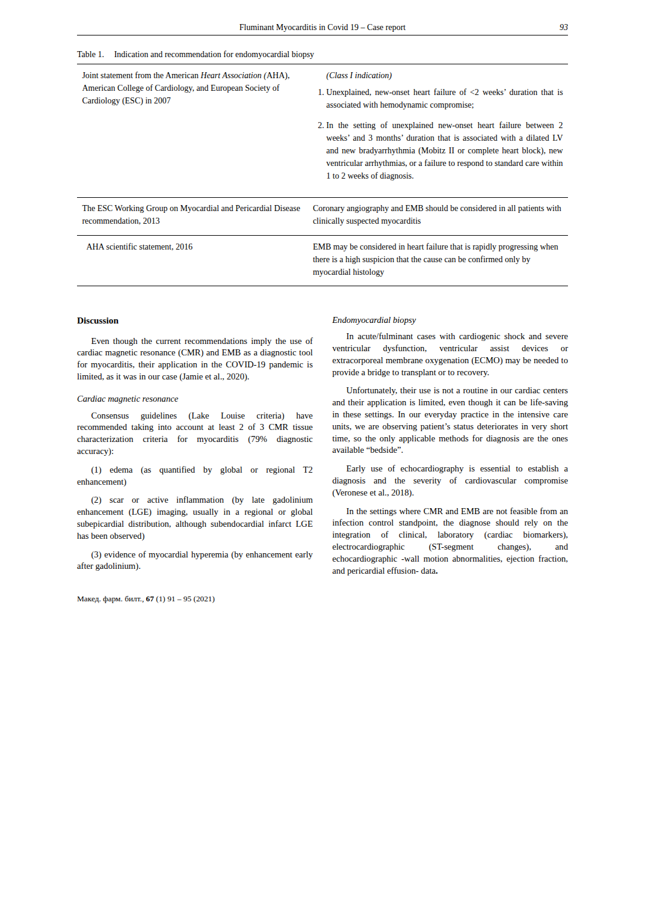Fluminant Myocarditis in Covid 19 – Case report 93
Table 1. Indication and recommendation for endomyocardial biopsy
| Joint statement from the American Heart Association ( AHA), American College of Cardiology, and European Society of Cardiology (ESC) in 2007 | (Class I indication) Unexplained, new-onset heart failure of <2 weeks’ duration that is associated with hemodynamic compromise; In the setting of unexplained new-onset heart failure between 2 weeks’ and 3 months’ duration that is associated with a dilated LV and new bradyarrhythmia (Mobitz II or complete heart block), new ventricular arrhythmias, or a failure to respond to standard care within 1 to 2 weeks of diagnosis. |
| The ESC Working Group on Myocardial and Pericardial Disease recommendation, 2013 | Coronary angiography and EMB should be considered in all patients with clinically suspected myocarditis |
| AHA scientific statement, 2016 | EMB may be considered in heart failure that is rapidly progressing when there is a high suspicion that the cause can be confirmed only by myocardial histology |
Discussion
Even though the current recommendations imply the use of cardiac magnetic resonance (CMR) and EMB as a diagnostic tool for myocarditis, their application in the COVID-19 pandemic is limited, as it was in our case (Jamie et al., 2020).
Cardiac magnetic resonance
Consensus guidelines (Lake Louise criteria) have recommended taking into account at least 2 of 3 CMR tissue characterization criteria for myocarditis (79% diagnostic accuracy):
(1) edema (as quantified by global or regional T2 enhancement)
(2) scar or active inflammation (by late gadolinium enhancement (LGE) imaging, usually in a regional or global subepicardial distribution, although subendocardial infarct LGE has been observed)
(3) evidence of myocardial hyperemia (by enhancement early after gadolinium).
Макед. фарм. билт., 67 (1) 91 – 95 (2021)
Endomyocardial biopsy
In acute/fulminant cases with cardiogenic shock and severe ventricular dysfunction, ventricular assist devices or extracorporeal membrane oxygenation (ECMO) may be needed to provide a bridge to transplant or to recovery.
Unfortunately, their use is not a routine in our cardiac centers and their application is limited, even though it can be life-saving in these settings. In our everyday practice in the intensive care units, we are observing patient’s status deteriorates in very short time, so the only applicable methods for diagnosis are the ones available “bedside”.
Early use of echocardiography is essential to establish a diagnosis and the severity of cardiovascular compromise (Veronese et al., 2018).
In the settings where CMR and EMB are not feasible from an infection control standpoint, the diagnose should rely on the integration of clinical, laboratory (cardiac biomarkers), electrocardiographic (ST-segment changes), and echocardiographic -wall motion abnormalities, ejection fraction, and pericardial effusion- data.